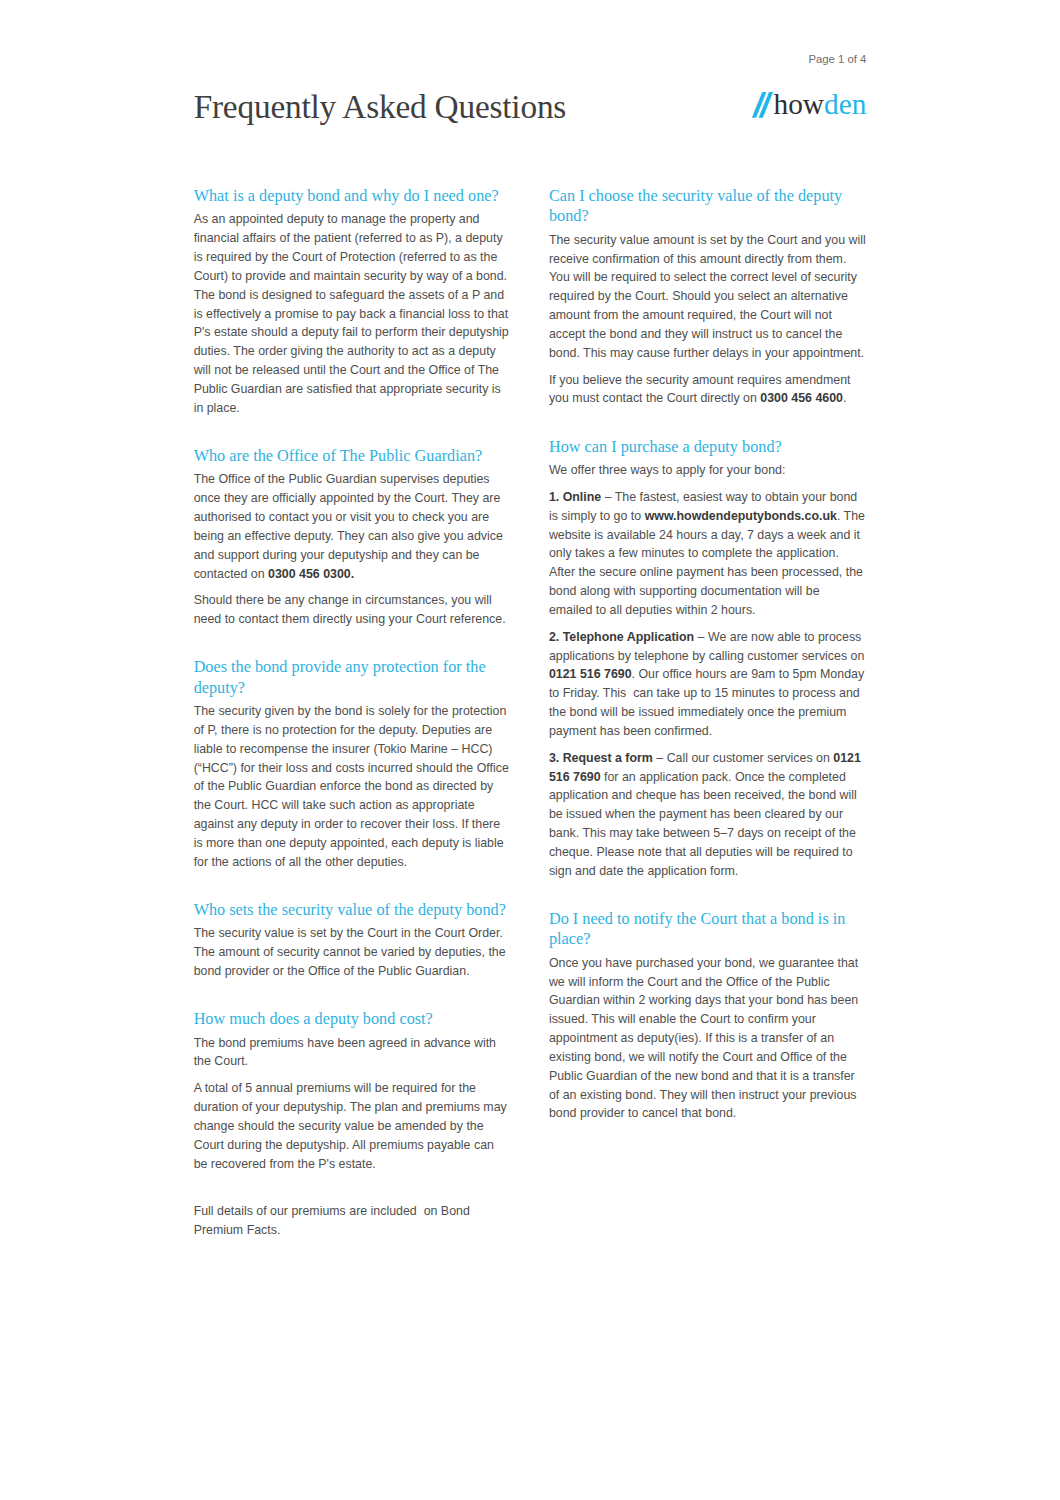Page 1 of 4
Frequently Asked Questions
// how den
What is a deputy bond and why do I need one?
As an appointed deputy to manage the property and financial affairs of the patient (referred to as P), a deputy is required by the Court of Protection (referred to as the Court) to provide and maintain security by way of a bond. The bond is designed to safeguard the assets of a P and is effectively a promise to pay back a financial loss to that P's estate should a deputy fail to perform their deputyship duties. The order giving the authority to act as a deputy will not be released until the Court and the Office of The Public Guardian are satisfied that appropriate security is in place.
Who are the Office of The Public Guardian?
The Office of the Public Guardian supervises deputies once they are officially appointed by the Court. They are authorised to contact you or visit you to check you are being an effective deputy. They can also give you advice and support during your deputyship and they can be contacted on 0300 456 0300.
Should there be any change in circumstances, you will need to contact them directly using your Court reference.
Does the bond provide any protection for the deputy?
The security given by the bond is solely for the protection of P, there is no protection for the deputy. Deputies are liable to recompense the insurer (Tokio Marine – HCC) (“HCC”) for their loss and costs incurred should the Office of the Public Guardian enforce the bond as directed by the Court. HCC will take such action as appropriate against any deputy in order to recover their loss. If there is more than one deputy appointed, each deputy is liable for the actions of all the other deputies.
Who sets the security value of the deputy bond?
The security value is set by the Court in the Court Order. The amount of security cannot be varied by deputies, the bond provider or the Office of the Public Guardian.
How much does a deputy bond cost?
The bond premiums have been agreed in advance with the Court.
A total of 5 annual premiums will be required for the duration of your deputyship. The plan and premiums may change should the security value be amended by the Court during the deputyship. All premiums payable can be recovered from the P's estate.
Full details of our premiums are included on Bond Premium Facts.
Can I choose the security value of the deputy bond?
The security value amount is set by the Court and you will receive confirmation of this amount directly from them. You will be required to select the correct level of security required by the Court. Should you select an alternative amount from the amount required, the Court will not accept the bond and they will instruct us to cancel the bond. This may cause further delays in your appointment.
If you believe the security amount requires amendment you must contact the Court directly on 0300 456 4600.
How can I purchase a deputy bond?
We offer three ways to apply for your bond:
1. Online – The fastest, easiest way to obtain your bond is simply to go to www.howdendeputybonds.co.uk. The website is available 24 hours a day, 7 days a week and it only takes a few minutes to complete the application. After the secure online payment has been processed, the bond along with supporting documentation will be emailed to all deputies within 2 hours.
2. Telephone Application – We are now able to process applications by telephone by calling customer services on 0121 516 7690. Our office hours are 9am to 5pm Monday to Friday. This can take up to 15 minutes to process and the bond will be issued immediately once the premium payment has been confirmed.
3. Request a form – Call our customer services on 0121 516 7690 for an application pack. Once the completed application and cheque has been received, the bond will be issued when the payment has been cleared by our bank. This may take between 5–7 days on receipt of the cheque. Please note that all deputies will be required to sign and date the application form.
Do I need to notify the Court that a bond is in place?
Once you have purchased your bond, we guarantee that we will inform the Court and the Office of the Public Guardian within 2 working days that your bond has been issued. This will enable the Court to confirm your appointment as deputy(ies). If this is a transfer of an existing bond, we will notify the Court and Office of the Public Guardian of the new bond and that it is a transfer of an existing bond. They will then instruct your previous bond provider to cancel that bond.